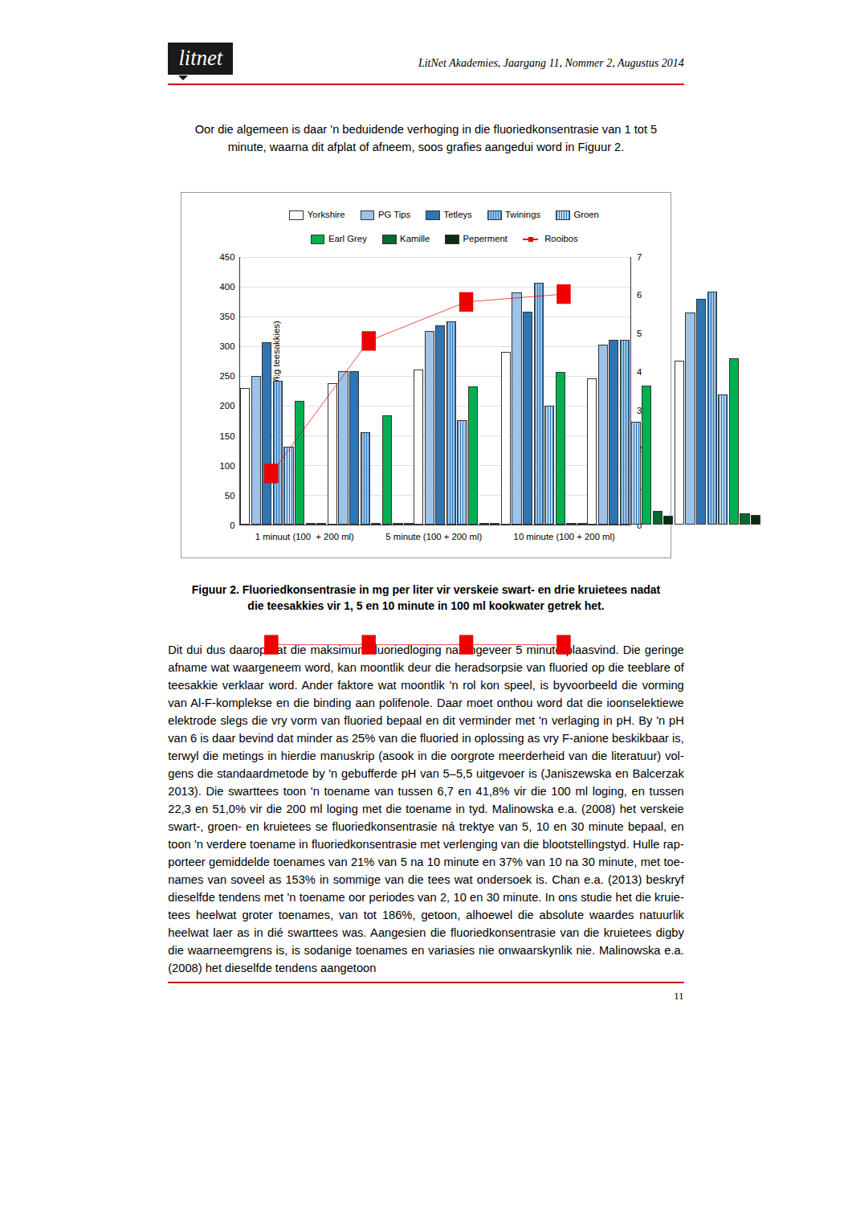litnet
LitNet Akademies, Jaargang 11, Nommer 2, Augustus 2014
Oor die algemeen is daar 'n beduidende verhoging in die fluoriedkonsentrasie van 1 tot 5 minute, waarna dit afplat of afneem, soos grafies aangedui word in Figuur 2.
Yorkshire
PG Tips
Tetleys
Twinings
Groen
Earl Grey
Kamille
Peperment
Rooibos
Fluoriedkonsentrasie (mg/kg teesakkies)
450 400 350 300 250 200 150 100 50 0
7 6 5 4 3 2 1 0
1 minuut (100 + 200 ml) 5 minute (100 + 200 ml) 10 minute (100 + 200 ml)
Figuur 2. Fluoriedkonsentrasie in mg per liter vir verskeie swart- en drie kruietees nadat die teesakkies vir 1, 5 en 10 minute in 100 ml kookwater getrek het.
Dit dui dus daarop dat die maksimum fluoriedloging na ongeveer 5 minute plaasvind. Die geringe afname wat waargeneem word, kan moontlik deur die heradsorpsie van fluoried op die teeblare of teesakkie verklaar word. Ander faktore wat moontlik 'n rol kon speel, is byvoorbeeld die vorming van Al-F-komplekse en die binding aan polifenole. Daar moet onthou word dat die ioonselektiewe elektrode slegs die vry vorm van fluoried bepaal en dit verminder met 'n verlaging in pH. By 'n pH van 6 is daar bevind dat minder as 25% van die fluoried in oplossing as vry F-anione beskikbaar is, terwyl die metings in hierdie manuskrip (asook in die oorgrote meerderheid van die literatuur) volgens die standaardmetode by 'n gebufferde pH van 5–5,5 uitgevoer is (Janiszewska en Balcerzak 2013). Die swarttees toon 'n toename van tussen 6,7 en 41,8% vir die 100 ml loging, en tussen 22,3 en 51,0% vir die 200 ml loging met die toename in tyd. Malinowska e.a. (2008) het verskeie swart-, groen- en kruietees se fluoriedkonsentrasie ná trektye van 5, 10 en 30 minute bepaal, en toon 'n verdere toename in fluoriedkonsentrasie met verlenging van die blootstellingstyd. Hulle rapporteer gemiddelde toenames van 21% van 5 na 10 minute en 37% van 10 na 30 minute, met toenames van soveel as 153% in sommige van die tees wat ondersoek is. Chan e.a. (2013) beskryf dieselfde tendens met 'n toename oor periodes van 2, 10 en 30 minute. In ons studie het die kruietees heelwat groter toenames, van tot 186%, getoon, alhoewel die absolute waardes natuurlik heelwat laer as in dié swarttees was. Aangesien die fluoriedkonsentrasie van die kruietees digby die waarneemgrens is, is sodanige toenames en variasies nie onwaarskynlik nie. Malinowska e.a. (2008) het dieselfde tendens aangetoon
11